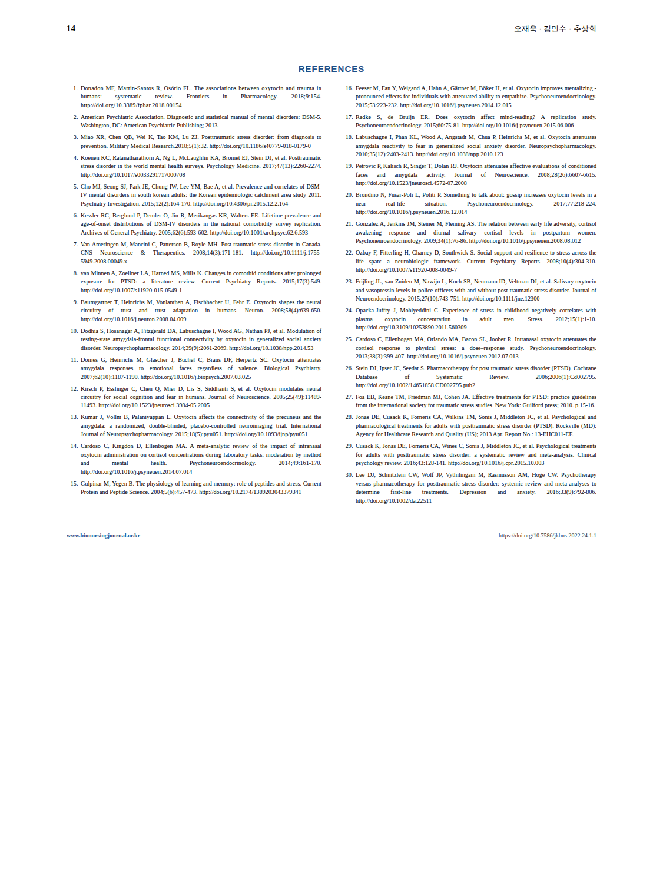14
오재욱 · 김민수 · 추상희
REFERENCES
Donadon MF, Martin-Santos R, Osório FL. The associations between oxytocin and trauma in humans: systematic review. Frontiers in Pharmacology. 2018;9:154. http://doi.org/10.3389/fphar.2018.00154
American Psychiatric Association. Diagnostic and statistical manual of mental disorders: DSM-5. Washington, DC: American Psychiatric Publishing; 2013.
Miao XR, Chen QB, Wei K, Tao KM, Lu ZJ. Posttraumatic stress disorder: from diagnosis to prevention. Military Medical Research.2018;5(1):32. http://doi.org/10.1186/s40779-018-0179-0
Koenen KC, Ratanatharathorn A, Ng L, McLaughlin KA, Bromet EJ, Stein DJ, et al. Posttraumatic stress disorder in the world mental health surveys. Psychology Medicine. 2017;47(13):2260-2274. http://doi.org/10.1017/s0033291717000708
Cho MJ, Seong SJ, Park JE, Chung IW, Lee YM, Bae A, et al. Prevalence and correlates of DSM-IV mental disorders in south korean adults: the Korean epidemiologic catchment area study 2011. Psychiatry Investigation. 2015;12(2):164-170. http://doi.org/10.4306/pi.2015.12.2.164
Kessler RC, Berglund P, Demler O, Jin R, Merikangas KR, Walters EE. Lifetime prevalence and age-of-onset distributions of DSM-IV disorders in the national comorbidity survey replication. Archives of General Psychiatry. 2005;62(6):593-602. http://doi.org/10.1001/archpsyc.62.6.593
Van Ameringen M, Mancini C, Patterson B, Boyle MH. Post-traumatic stress disorder in Canada. CNS Neuroscience & Therapeutics. 2008;14(3):171-181. http://doi.org/10.1111/j.1755-5949.2008.00049.x
van Minnen A, Zoellner LA, Harned MS, Mills K. Changes in comorbid conditions after prolonged exposure for PTSD: a literature review. Current Psychiatry Reports. 2015;17(3):549. http://doi.org/10.1007/s11920-015-0549-1
Baumgartner T, Heinrichs M, Vonlanthen A, Fischbacher U, Fehr E. Oxytocin shapes the neural circuitry of trust and trust adaptation in humans. Neuron. 2008;58(4):639-650. http://doi.org/10.1016/j.neuron.2008.04.009
Dodhia S, Hosanagar A, Fitzgerald DA, Labuschagne I, Wood AG, Nathan PJ, et al. Modulation of resting-state amygdala-frontal functional connectivity by oxytocin in generalized social anxiety disorder. Neuropsychopharmacology. 2014;39(9):2061-2069. http://doi.org/10.1038/npp.2014.53
Domes G, Heinrichs M, Gläscher J, Büchel C, Braus DF, Herpertz SC. Oxytocin attenuates amygdala responses to emotional faces regardless of valence. Biological Psychiatry. 2007;62(10):1187-1190. http://doi.org/10.1016/j.biopsych.2007.03.025
Kirsch P, Esslinger C, Chen Q, Mier D, Lis S, Siddhanti S, et al. Oxytocin modulates neural circuitry for social cognition and fear in humans. Journal of Neuroscience. 2005;25(49):11489-11493. http://doi.org/10.1523/jneurosci.3984-05.2005
Kumar J, Völlm B, Palaniyappan L. Oxytocin affects the connectivity of the precuneus and the amygdala: a randomized, double-blinded, placebo-controlled neuroimaging trial. International Journal of Neuropsychopharmacology. 2015;18(5):pyu051. http://doi.org/10.1093/ijnp/pyu051
Cardoso C, Kingdon D, Ellenbogen MA. A meta-analytic review of the impact of intranasal oxytocin administration on cortisol concentrations during laboratory tasks: moderation by method and mental health. Psychoneuroendocrinology. 2014;49:161-170. http://doi.org/10.1016/j.psyneuen.2014.07.014
Gulpinar M, Yegen B. The physiology of learning and memory: role of peptides and stress. Current Protein and Peptide Science. 2004;5(6):457-473. http://doi.org/10.2174/1389203043379341
Feeser M, Fan Y, Weigand A, Hahn A, Gärtner M, Böker H, et al. Oxytocin improves mentalizing - pronounced effects for individuals with attenuated ability to empathize. Psychoneuroendocrinology. 2015;53:223-232. http://doi.org/10.1016/j.psyneuen.2014.12.015
Radke S, de Bruijn ER. Does oxytocin affect mind-reading? A replication study. Psychoneuroendocrinology. 2015;60:75-81. http://doi.org/10.1016/j.psyneuen.2015.06.006
Labuschagne I, Phan KL, Wood A, Angstadt M, Chua P, Heinrichs M, et al. Oxytocin attenuates amygdala reactivity to fear in generalized social anxiety disorder. Neuropsychopharmacology. 2010;35(12):2403-2413. http://doi.org/10.1038/npp.2010.123
Petrovic P, Kalisch R, Singer T, Dolan RJ. Oxytocin attenuates affective evaluations of conditioned faces and amygdala activity. Journal of Neuroscience. 2008;28(26):6607-6615. http://doi.org/10.1523/jneurosci.4572-07.2008
Brondino N, Fusar-Poli L, Politi P. Something to talk about: gossip increases oxytocin levels in a near real-life situation. Psychoneuroendocrinology. 2017;77:218-224. http://doi.org/10.1016/j.psyneuen.2016.12.014
Gonzalez A, Jenkins JM, Steiner M, Fleming AS. The relation between early life adversity, cortisol awakening response and diurnal salivary cortisol levels in postpartum women. Psychoneuroendocrinology. 2009;34(1):76-86. http://doi.org/10.1016/j.psyneuen.2008.08.012
Ozbay F, Fitterling H, Charney D, Southwick S. Social support and resilience to stress across the life span: a neurobiologic framework. Current Psychiatry Reports. 2008;10(4):304-310. http://doi.org/10.1007/s11920-008-0049-7
Frijling JL, van Zuiden M, Nawijn L, Koch SB, Neumann ID, Veltman DJ, et al. Salivary oxytocin and vasopressin levels in police officers with and without post-traumatic stress disorder. Journal of Neuroendocrinology. 2015;27(10):743-751. http://doi.org/10.1111/jne.12300
Opacka-Juffry J, Mohiyeddini C. Experience of stress in childhood negatively correlates with plasma oxytocin concentration in adult men. Stress. 2012;15(1):1-10. http://doi.org/10.3109/10253890.2011.560309
Cardoso C, Ellenbogen MA, Orlando MA, Bacon SL, Joober R. Intranasal oxytocin attenuates the cortisol response to physical stress: a dose–response study. Psychoneuroendocrinology. 2013;38(3):399-407. http://doi.org/10.1016/j.psyneuen.2012.07.013
Stein DJ, Ipser JC, Seedat S. Pharmacotherapy for post traumatic stress disorder (PTSD). Cochrane Database of Systematic Review. 2006;2006(1):Cd002795. http://doi.org/10.1002/14651858.CD002795.pub2
Foa EB, Keane TM, Friedman MJ, Cohen JA. Effective treatments for PTSD: practice guidelines from the international society for traumatic stress studies. New York: Guilford press; 2010. p.15-16.
Jonas DE, Cusack K, Forneris CA, Wilkins TM, Sonis J, Middleton JC, et al. Psychological and pharmacological treatments for adults with posttraumatic stress disorder (PTSD). Rockville (MD): Agency for Healthcare Research and Quality (US); 2013 Apr. Report No.: 13-EHC011-EF.
Cusack K, Jonas DE, Forneris CA, Wines C, Sonis J, Middleton JC, et al. Psychological treatments for adults with posttraumatic stress disorder: a systematic review and meta-analysis. Clinical psychology review. 2016;43:128-141. http://doi.org/10.1016/j.cpr.2015.10.003
Lee DJ, Schnitzlein CW, Wolf JP, Vythilingam M, Rasmusson AM, Hoge CW. Psychotherapy versus pharmacotherapy for posttraumatic stress disorder: systemic review and meta-analyses to determine first-line treatments. Depression and anxiety. 2016;33(9):792-806. http://doi.org/10.1002/da.22511
www.bionursingjournal.or.kr https://doi.org/10.7586/jkbns.2022.24.1.1